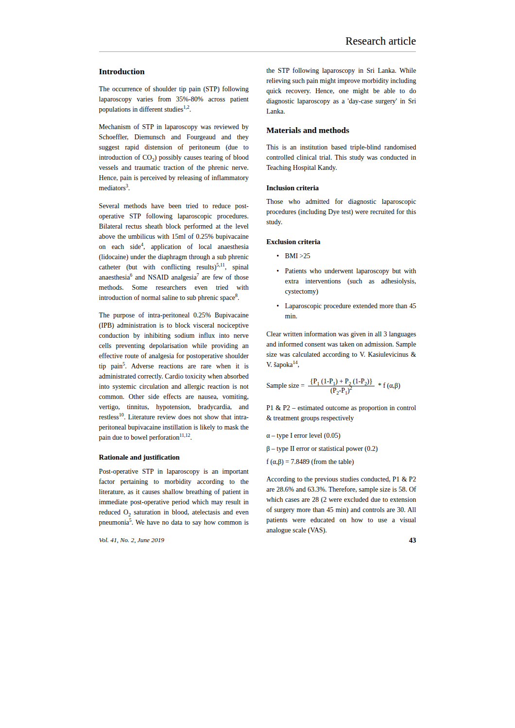Research article
Introduction
The occurrence of shoulder tip pain (STP) following laparoscopy varies from 35%-80% across patient populations in different studies1,2.
Mechanism of STP in laparoscopy was reviewed by Schoeffler, Diemunsch and Fourgeaud and they suggest rapid distension of peritoneum (due to introduction of CO2) possibly causes tearing of blood vessels and traumatic traction of the phrenic nerve. Hence, pain is perceived by releasing of inflammatory mediators3.
Several methods have been tried to reduce post-operative STP following laparoscopic procedures. Bilateral rectus sheath block performed at the level above the umbilicus with 15ml of 0.25% bupivacaine on each side4, application of local anaesthesia (lidocaine) under the diaphragm through a sub phrenic catheter (but with conflicting results)5,11, spinal anaesthesia6 and NSAID analgesia7 are few of those methods. Some researchers even tried with introduction of normal saline to sub phrenic space8.
The purpose of intra-peritoneal 0.25% Bupivacaine (IPB) administration is to block visceral nociceptive conduction by inhibiting sodium influx into nerve cells preventing depolarisation while providing an effective route of analgesia for postoperative shoulder tip pain5. Adverse reactions are rare when it is administrated correctly. Cardio toxicity when absorbed into systemic circulation and allergic reaction is not common. Other side effects are nausea, vomiting, vertigo, tinnitus, hypotension, bradycardia, and restless10. Literature review does not show that intra-peritoneal bupivacaine instillation is likely to mask the pain due to bowel perforation11,12.
Rationale and justification
Post-operative STP in laparoscopy is an important factor pertaining to morbidity according to the literature, as it causes shallow breathing of patient in immediate post-operative period which may result in reduced O2 saturation in blood, atelectasis and even pneumonia5. We have no data to say how common is the STP following laparoscopy in Sri Lanka. While relieving such pain might improve morbidity including quick recovery. Hence, one might be able to do diagnostic laparoscopy as a 'day-case surgery' in Sri Lanka.
Materials and methods
This is an institution based triple-blind randomised controlled clinical trial. This study was conducted in Teaching Hospital Kandy.
Inclusion criteria
Those who admitted for diagnostic laparoscopic procedures (including Dye test) were recruited for this study.
Exclusion criteria
BMI >25
Patients who underwent laparoscopy but with extra interventions (such as adhesiolysis, cystectomy)
Laparoscopic procedure extended more than 45 min.
Clear written information was given in all 3 languages and informed consent was taken on admission. Sample size was calculated according to V. Kasiulevicinus & V. šapoka14,
Sample size = {P1 (1-P1) + P2 (1-P2)} (P2-P1)2 * f (α,β)
P1 & P2 – estimated outcome as proportion in control & treatment groups respectively
α – type I error level (0.05)
β – type II error or statistical power (0.2)
f (α,β) = 7.8489 (from the table)
According to the previous studies conducted, P1 & P2 are 28.6% and 63.3%. Therefore, sample size is 58. Of which cases are 28 (2 were excluded due to extension of surgery more than 45 min) and controls are 30. All patients were educated on how to use a visual analogue scale (VAS).
Vol. 41, No. 2, June 2019 43